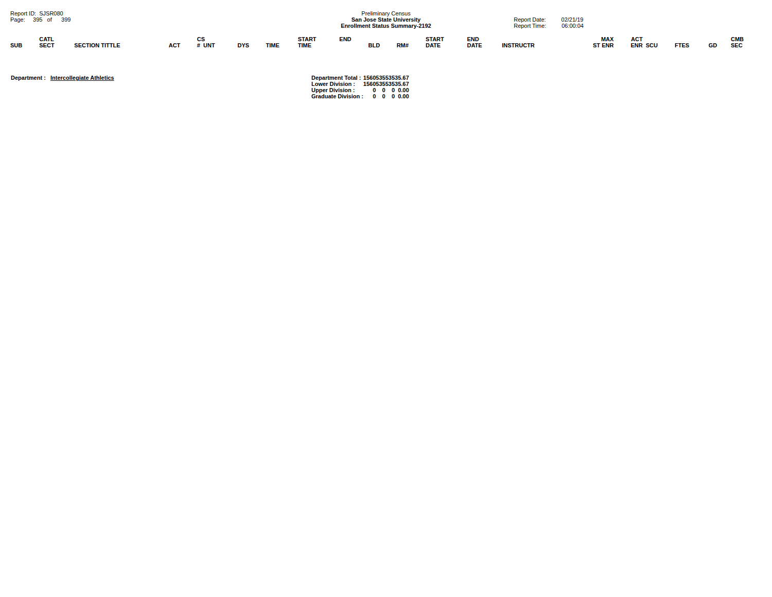| Report ID: SJSR080 | Preliminary Census | |
| Page: 395 of 399 | San Jose State University | / Report Date: / 02/21/19 / |
| | Enrollment Status Summary-2192 | / Report Time: / 06:00:04 / |
| | CATL | | | CS | | | START | END | | | START | END | | MAX | ACT | | | | CMB |
| --- | --- | --- | --- | --- | --- | --- | --- | --- | --- | --- | --- | --- | --- | --- | --- | --- | --- | --- | --- |
| SUB | SECT | SECTION TITTLE | ACT | # UNT | DYS | TIME | TIME | | BLD | RM# | DATE | DATE | INSTRUCTR | ST ENR | ENR | SCU | FTES | GD | SEC |
| Department : Intercollegiate Athletics | / Department Total : / 1560 / 535 / 535 / 35.67 / / Lower Division : / 1560 / 535 / 535 / 35.67 / / Upper Division : / 0 / 0 / 0 / 0.00 / / Graduate Division : / 0 / 0 / 0 / 0.00 / |